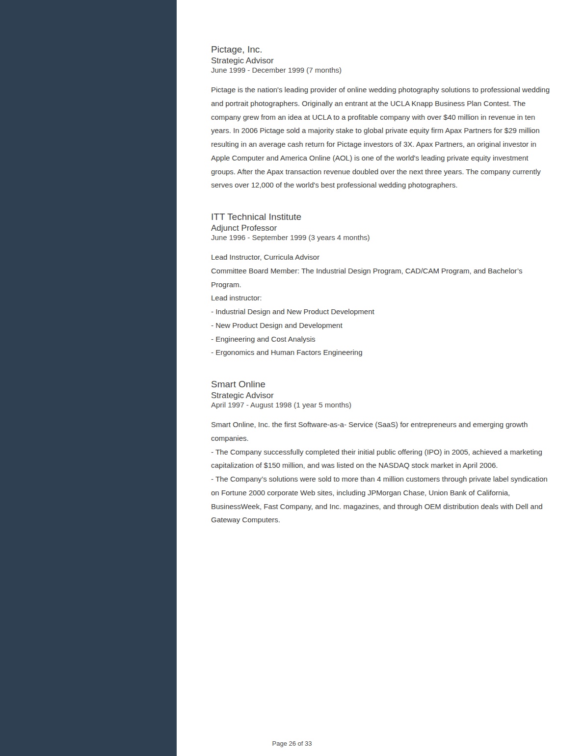Pictage, Inc.
Strategic Advisor
June 1999 - December 1999 (7 months)
Pictage is the nation's leading provider of online wedding photography solutions to professional wedding and portrait photographers. Originally an entrant at the UCLA Knapp Business Plan Contest. The company grew from an idea at UCLA to a profitable company with over $40 million in revenue in ten years. In 2006 Pictage sold a majority stake to global private equity firm Apax Partners for $29 million resulting in an average cash return for Pictage investors of 3X. Apax Partners, an original investor in Apple Computer and America Online (AOL) is one of the world's leading private equity investment groups. After the Apax transaction revenue doubled over the next three years. The company currently serves over 12,000 of the world's best professional wedding photographers.
ITT Technical Institute
Adjunct Professor
June 1996 - September 1999 (3 years 4 months)
Lead Instructor, Curricula Advisor
Committee Board Member: The Industrial Design Program, CAD/CAM Program, and Bachelor’s Program.
Lead instructor:
- Industrial Design and New Product Development
- New Product Design and Development
- Engineering and Cost Analysis
- Ergonomics and Human Factors Engineering
Smart Online
Strategic Advisor
April 1997 - August 1998 (1 year 5 months)
Smart Online, Inc. the first Software-as-a- Service (SaaS) for entrepreneurs and emerging growth companies.
- The Company successfully completed their initial public offering (IPO) in 2005, achieved a marketing capitalization of $150 million, and was listed on the NASDAQ stock market in April 2006.
- The Company’s solutions were sold to more than 4 million customers through private label syndication on Fortune 2000 corporate Web sites, including JPMorgan Chase, Union Bank of California, BusinessWeek, Fast Company, and Inc. magazines, and through OEM distribution deals with Dell and Gateway Computers.
Page 26 of 33